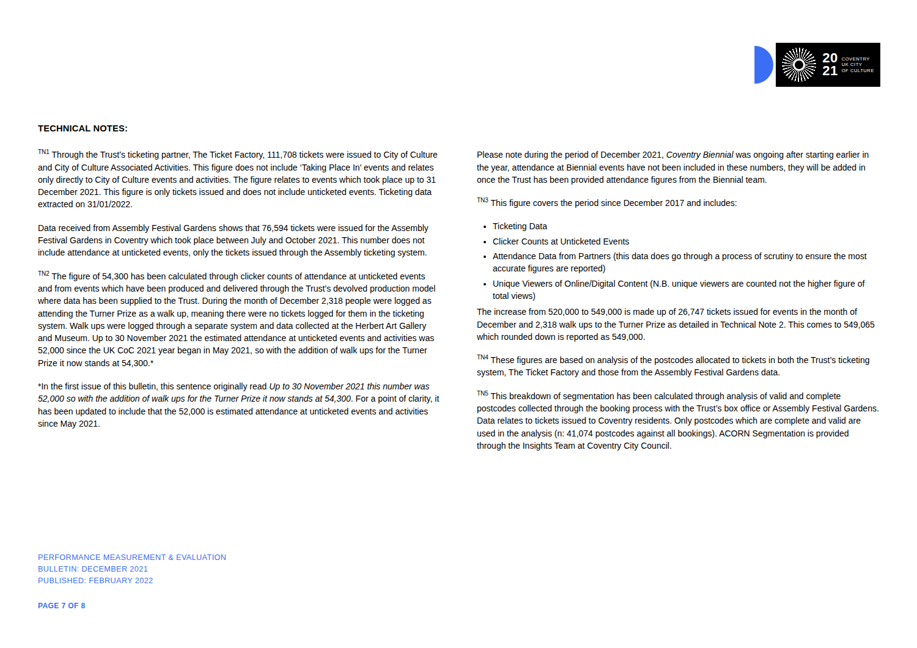20
21
Coventry
UK City
of Culture
TECHNICAL NOTES:
TN1 Through the Trust’s ticketing partner, The Ticket Factory, 111,708 tickets were issued to City of Culture and City of Culture Associated Activities. This figure does not include ‘Taking Place In’ events and relates only directly to City of Culture events and activities. The figure relates to events which took place up to 31 December 2021. This figure is only tickets issued and does not include unticketed events. Ticketing data extracted on 31/01/2022.
Data received from Assembly Festival Gardens shows that 76,594 tickets were issued for the Assembly Festival Gardens in Coventry which took place between July and October 2021. This number does not include attendance at unticketed events, only the tickets issued through the Assembly ticketing system.
TN2 The figure of 54,300 has been calculated through clicker counts of attendance at unticketed events and from events which have been produced and delivered through the Trust’s devolved production model where data has been supplied to the Trust. During the month of December 2,318 people were logged as attending the Turner Prize as a walk up, meaning there were no tickets logged for them in the ticketing system. Walk ups were logged through a separate system and data collected at the Herbert Art Gallery and Museum. Up to 30 November 2021 the estimated attendance at unticketed events and activities was 52,000 since the UK CoC 2021 year began in May 2021, so with the addition of walk ups for the Turner Prize it now stands at 54,300.*
*In the first issue of this bulletin, this sentence originally read Up to 30 November 2021 this number was 52,000 so with the addition of walk ups for the Turner Prize it now stands at 54,300. For a point of clarity, it has been updated to include that the 52,000 is estimated attendance at unticketed events and activities since May 2021.
Please note during the period of December 2021, Coventry Biennial was ongoing after starting earlier in the year, attendance at Biennial events have not been included in these numbers, they will be added in once the Trust has been provided attendance figures from the Biennial team.
TN3 This figure covers the period since December 2017 and includes:
Ticketing Data
Clicker Counts at Unticketed Events
Attendance Data from Partners (this data does go through a process of scrutiny to ensure the most accurate figures are reported)
Unique Viewers of Online/Digital Content (N.B. unique viewers are counted not the higher figure of total views)
The increase from 520,000 to 549,000 is made up of 26,747 tickets issued for events in the month of December and 2,318 walk ups to the Turner Prize as detailed in Technical Note 2. This comes to 549,065 which rounded down is reported as 549,000.
TN4 These figures are based on analysis of the postcodes allocated to tickets in both the Trust’s ticketing system, The Ticket Factory and those from the Assembly Festival Gardens data.
TN5 This breakdown of segmentation has been calculated through analysis of valid and complete postcodes collected through the booking process with the Trust’s box office or Assembly Festival Gardens. Data relates to tickets issued to Coventry residents. Only postcodes which are complete and valid are used in the analysis (n: 41,074 postcodes against all bookings). ACORN Segmentation is provided through the Insights Team at Coventry City Council.
PERFORMANCE MEASUREMENT & EVALUATION
BULLETIN: DECEMBER 2021
PUBLISHED: FEBRUARY 2022
PAGE 7 OF 8